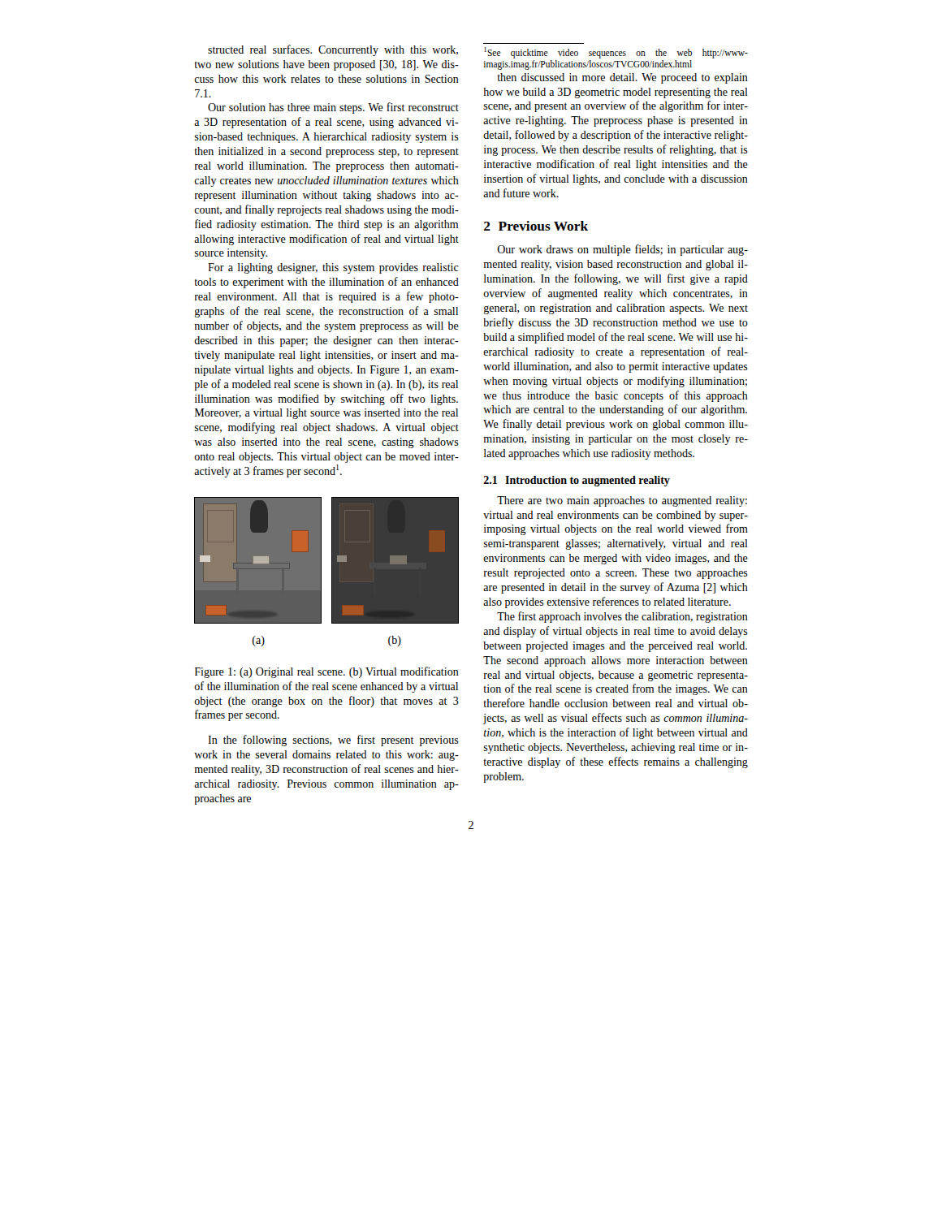structed real surfaces. Concurrently with this work, two new solutions have been proposed [30, 18]. We discuss how this work relates to these solutions in Section 7.1.
Our solution has three main steps. We first reconstruct a 3D representation of a real scene, using advanced vision-based techniques. A hierarchical radiosity system is then initialized in a second preprocess step, to represent real world illumination. The preprocess then automatically creates new unoccluded illumination textures which represent illumination without taking shadows into account, and finally reprojects real shadows using the modified radiosity estimation. The third step is an algorithm allowing interactive modification of real and virtual light source intensity.
For a lighting designer, this system provides realistic tools to experiment with the illumination of an enhanced real environment. All that is required is a few photographs of the real scene, the reconstruction of a small number of objects, and the system preprocess as will be described in this paper; the designer can then interactively manipulate real light intensities, or insert and manipulate virtual lights and objects. In Figure 1, an example of a modeled real scene is shown in (a). In (b), its real illumination was modified by switching off two lights. Moreover, a virtual light source was inserted into the real scene, modifying real object shadows. A virtual object was also inserted into the real scene, casting shadows onto real objects. This virtual object can be moved interactively at 3 frames per second1.
(a)(b)
Figure 1: (a) Original real scene. (b) Virtual modification of the illumination of the real scene enhanced by a virtual object (the orange box on the floor) that moves at 3 frames per second.
In the following sections, we first present previous work in the several domains related to this work: augmented reality, 3D reconstruction of real scenes and hierarchical radiosity. Previous common illumination approaches are
1See quicktime video sequences on the web http://www-imagis.imag.fr/Publications/loscos/TVCG00/index.html
then discussed in more detail. We proceed to explain how we build a 3D geometric model representing the real scene, and present an overview of the algorithm for interactive re-lighting. The preprocess phase is presented in detail, followed by a description of the interactive relighting process. We then describe results of relighting, that is interactive modification of real light intensities and the insertion of virtual lights, and conclude with a discussion and future work.
2 Previous Work
Our work draws on multiple fields; in particular augmented reality, vision based reconstruction and global illumination. In the following, we will first give a rapid overview of augmented reality which concentrates, in general, on registration and calibration aspects. We next briefly discuss the 3D reconstruction method we use to build a simplified model of the real scene. We will use hierarchical radiosity to create a representation of real-world illumination, and also to permit interactive updates when moving virtual objects or modifying illumination; we thus introduce the basic concepts of this approach which are central to the understanding of our algorithm. We finally detail previous work on global common illumination, insisting in particular on the most closely related approaches which use radiosity methods.
2.1 Introduction to augmented reality
There are two main approaches to augmented reality: virtual and real environments can be combined by superimposing virtual objects on the real world viewed from semi-transparent glasses; alternatively, virtual and real environments can be merged with video images, and the result reprojected onto a screen. These two approaches are presented in detail in the survey of Azuma [2] which also provides extensive references to related literature.
The first approach involves the calibration, registration and display of virtual objects in real time to avoid delays between projected images and the perceived real world. The second approach allows more interaction between real and virtual objects, because a geometric representation of the real scene is created from the images. We can therefore handle occlusion between real and virtual objects, as well as visual effects such as common illumination, which is the interaction of light between virtual and synthetic objects. Nevertheless, achieving real time or interactive display of these effects remains a challenging problem.
2